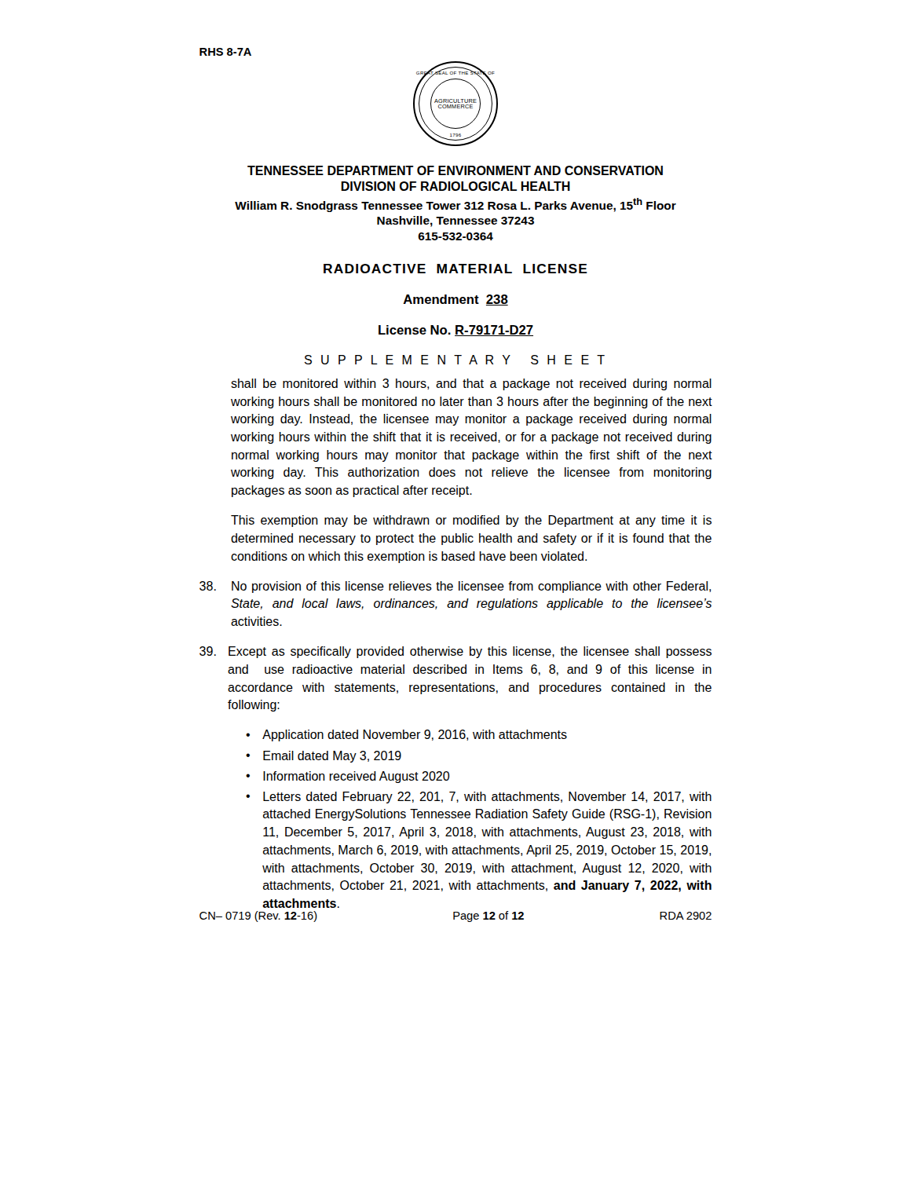RHS 8-7A
GREAT SEAL OF THE STATE OF
AGRICULTURE
COMMERCE
1796
TENNESSEE DEPARTMENT OF ENVIRONMENT AND CONSERVATION
DIVISION OF RADIOLOGICAL HEALTH
William R. Snodgrass Tennessee Tower 312 Rosa L. Parks Avenue, 15th Floor
Nashville, Tennessee 37243
615-532-0364
RADIOACTIVE MATERIAL LICENSE
Amendment 238
License No. R-79171-D27
S U P P L E M E N T A R Y S H E E T
shall be monitored within 3 hours, and that a package not received during normal working hours shall be monitored no later than 3 hours after the beginning of the next working day. Instead, the licensee may monitor a package received during normal working hours within the shift that it is received, or for a package not received during normal working hours may monitor that package within the first shift of the next working day. This authorization does not relieve the licensee from monitoring packages as soon as practical after receipt.
This exemption may be withdrawn or modified by the Department at any time it is determined necessary to protect the public health and safety or if it is found that the conditions on which this exemption is based have been violated.
38.
No provision of this license relieves the licensee from compliance with other Federal, State, and local laws, ordinances, and regulations applicable to the licensee’s activities.
39.
Except as specifically provided otherwise by this license, the licensee shall possess and use radioactive material described in Items 6, 8, and 9 of this license in accordance with statements, representations, and procedures contained in the following:
Application dated November 9, 2016, with attachments
Email dated May 3, 2019
Information received August 2020
Letters dated February 22, 201, 7, with attachments, November 14, 2017, with attached EnergySolutions Tennessee Radiation Safety Guide (RSG-1), Revision 11, December 5, 2017, April 3, 2018, with attachments, August 23, 2018, with attachments, March 6, 2019, with attachments, April 25, 2019, October 15, 2019, with attachments, October 30, 2019, with attachment, August 12, 2020, with attachments, October 21, 2021, with attachments, and January 7, 2022, with attachments.
CN– 0719 (Rev. 12-16)
Page 12 of 12
RDA 2902